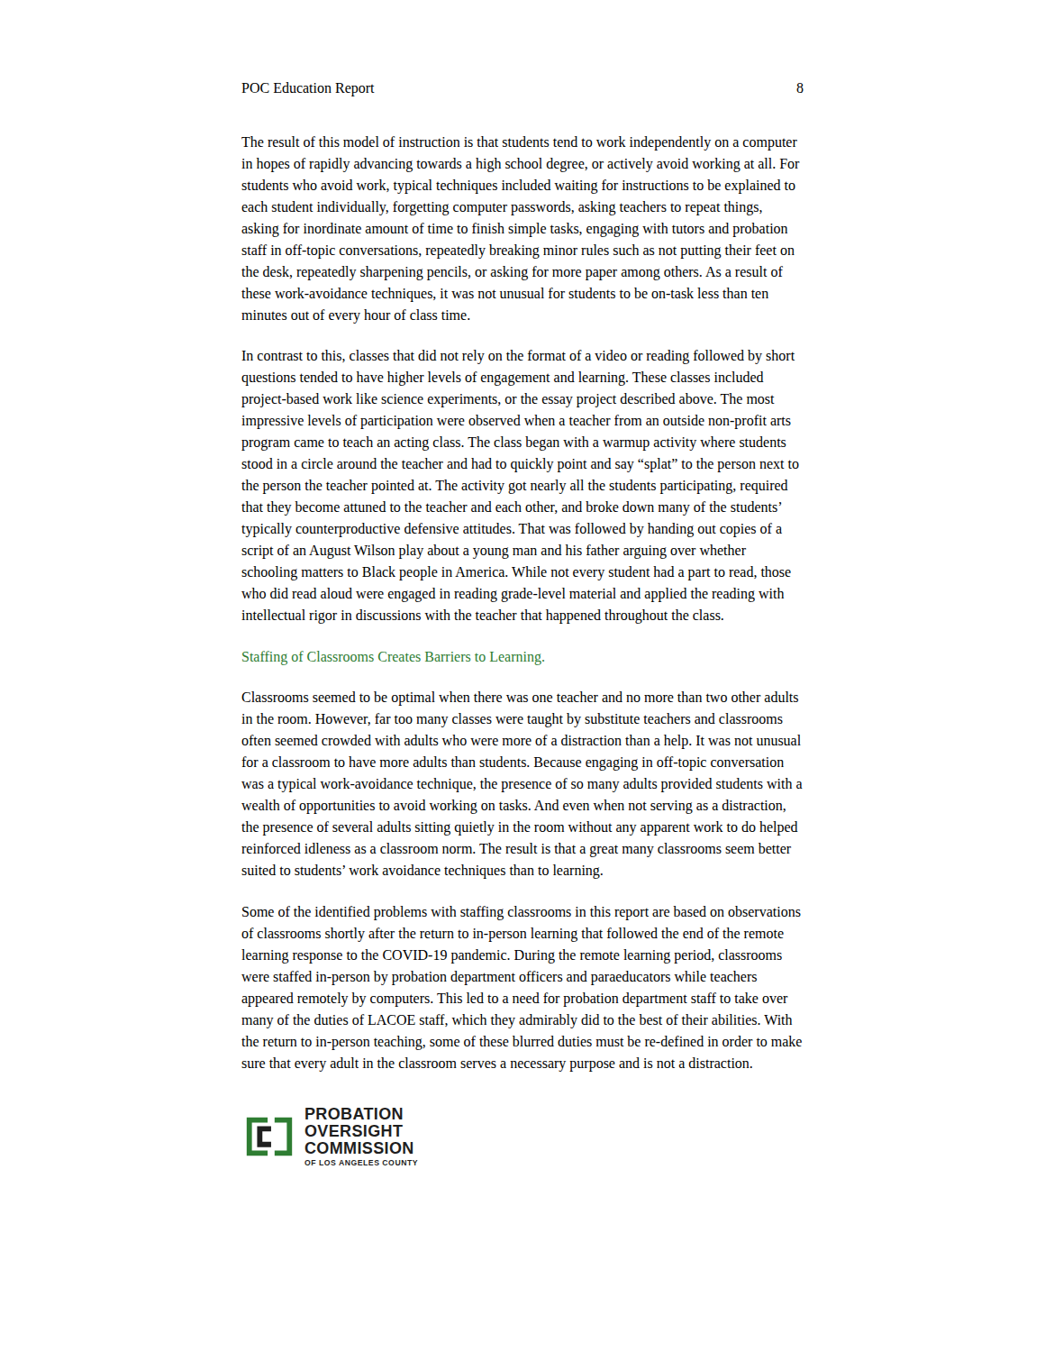POC Education Report
8
The result of this model of instruction is that students tend to work independently on a computer in hopes of rapidly advancing towards a high school degree, or actively avoid working at all. For students who avoid work, typical techniques included waiting for instructions to be explained to each student individually, forgetting computer passwords, asking teachers to repeat things, asking for inordinate amount of time to finish simple tasks, engaging with tutors and probation staff in off-topic conversations, repeatedly breaking minor rules such as not putting their feet on the desk, repeatedly sharpening pencils, or asking for more paper among others. As a result of these work-avoidance techniques, it was not unusual for students to be on-task less than ten minutes out of every hour of class time.
In contrast to this, classes that did not rely on the format of a video or reading followed by short questions tended to have higher levels of engagement and learning. These classes included project-based work like science experiments, or the essay project described above. The most impressive levels of participation were observed when a teacher from an outside non-profit arts program came to teach an acting class. The class began with a warmup activity where students stood in a circle around the teacher and had to quickly point and say “splat” to the person next to the person the teacher pointed at. The activity got nearly all the students participating, required that they become attuned to the teacher and each other, and broke down many of the students’ typically counterproductive defensive attitudes. That was followed by handing out copies of a script of an August Wilson play about a young man and his father arguing over whether schooling matters to Black people in America. While not every student had a part to read, those who did read aloud were engaged in reading grade-level material and applied the reading with intellectual rigor in discussions with the teacher that happened throughout the class.
Staffing of Classrooms Creates Barriers to Learning.
Classrooms seemed to be optimal when there was one teacher and no more than two other adults in the room. However, far too many classes were taught by substitute teachers and classrooms often seemed crowded with adults who were more of a distraction than a help. It was not unusual for a classroom to have more adults than students. Because engaging in off-topic conversation was a typical work-avoidance technique, the presence of so many adults provided students with a wealth of opportunities to avoid working on tasks. And even when not serving as a distraction, the presence of several adults sitting quietly in the room without any apparent work to do helped reinforced idleness as a classroom norm. The result is that a great many classrooms seem better suited to students’ work avoidance techniques than to learning.
Some of the identified problems with staffing classrooms in this report are based on observations of classrooms shortly after the return to in-person learning that followed the end of the remote learning response to the COVID-19 pandemic. During the remote learning period, classrooms were staffed in-person by probation department officers and paraeducators while teachers appeared remotely by computers. This led to a need for probation department staff to take over many of the duties of LACOE staff, which they admirably did to the best of their abilities. With the return to in-person teaching, some of these blurred duties must be re-defined in order to make sure that every adult in the classroom serves a necessary purpose and is not a distraction.
PROBATION
OVERSIGHT
COMMISSION OF LOS ANGELES COUNTY